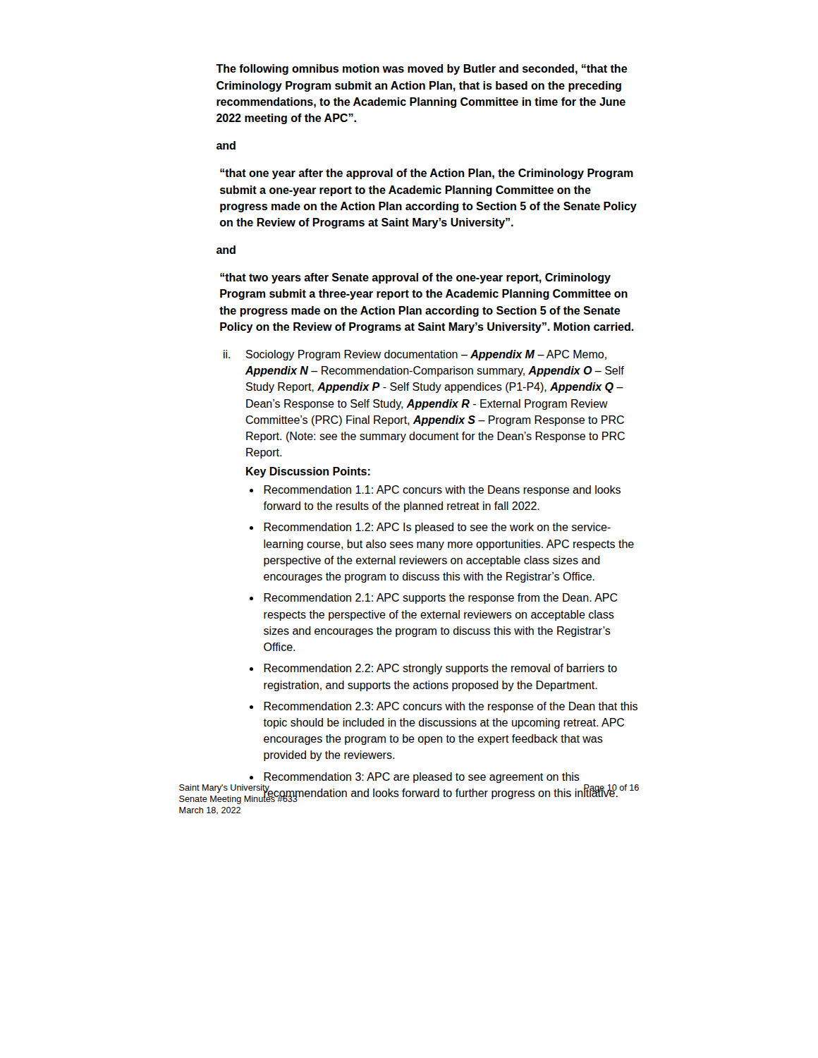The following omnibus motion was moved by Butler and seconded, “that the Criminology Program submit an Action Plan, that is based on the preceding recommendations, to the Academic Planning Committee in time for the June 2022 meeting of the APC”.
and
“that one year after the approval of the Action Plan, the Criminology Program submit a one-year report to the Academic Planning Committee on the progress made on the Action Plan according to Section 5 of the Senate Policy on the Review of Programs at Saint Mary’s University”.
and
“that two years after Senate approval of the one-year report, Criminology Program submit a three-year report to the Academic Planning Committee on the progress made on the Action Plan according to Section 5 of the Senate Policy on the Review of Programs at Saint Mary’s University”. Motion carried.
ii. Sociology Program Review documentation – Appendix M – APC Memo, Appendix N – Recommendation-Comparison summary, Appendix O – Self Study Report, Appendix P - Self Study appendices (P1-P4), Appendix Q – Dean’s Response to Self Study, Appendix R - External Program Review Committee’s (PRC) Final Report, Appendix S – Program Response to PRC Report. (Note: see the summary document for the Dean’s Response to PRC Report.
Key Discussion Points:
Recommendation 1.1: APC concurs with the Deans response and looks forward to the results of the planned retreat in fall 2022.
Recommendation 1.2: APC Is pleased to see the work on the service-learning course, but also sees many more opportunities. APC respects the perspective of the external reviewers on acceptable class sizes and encourages the program to discuss this with the Registrar’s Office.
Recommendation 2.1: APC supports the response from the Dean. APC respects the perspective of the external reviewers on acceptable class sizes and encourages the program to discuss this with the Registrar’s Office.
Recommendation 2.2: APC strongly supports the removal of barriers to registration, and supports the actions proposed by the Department.
Recommendation 2.3: APC concurs with the response of the Dean that this topic should be included in the discussions at the upcoming retreat. APC encourages the program to be open to the expert feedback that was provided by the reviewers.
Recommendation 3: APC are pleased to see agreement on this recommendation and looks forward to further progress on this initiative.
Saint Mary's University
Senate Meeting Minutes #633
March 18, 2022
Page 10 of 16